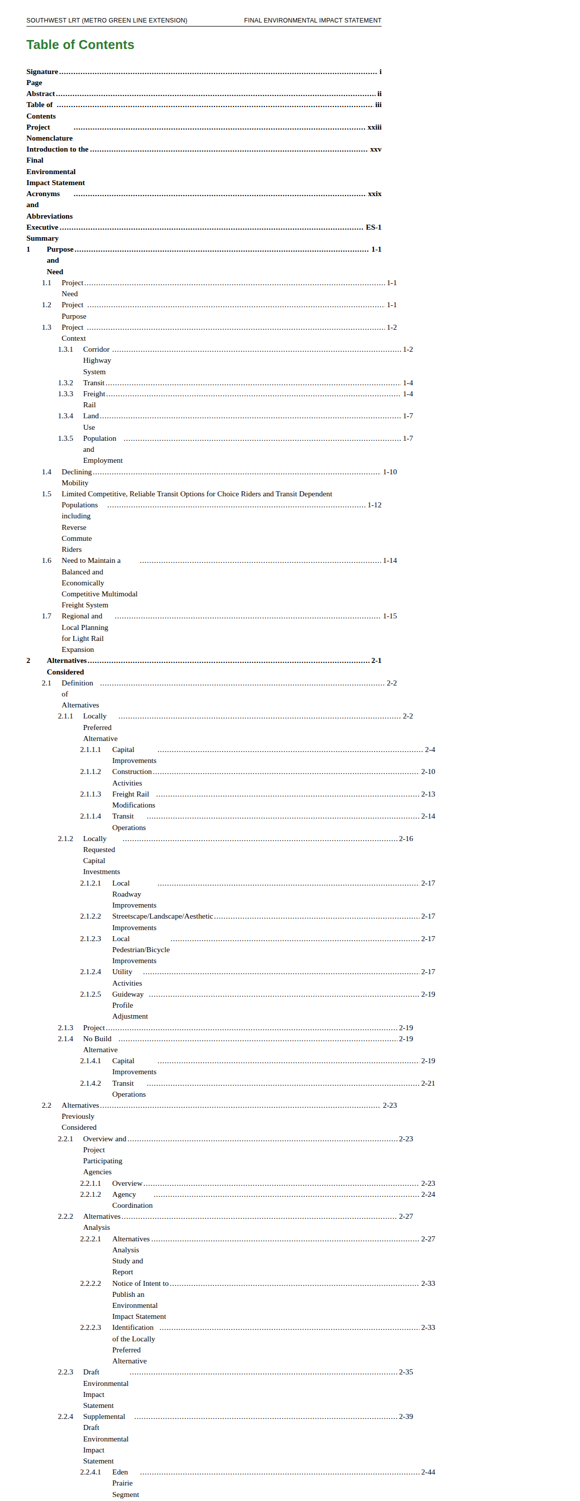Southwest LRT (METRO Green Line Extension)
Final Environmental Impact Statement
Table of Contents
Signature Page i
Abstract ii
Table of Contents iii
Project Nomenclature xxiii
Introduction to the Final Environmental Impact Statement xxv
Acronyms and Abbreviations xxix
Executive Summary ES-1
1 Purpose and Need 1-1
1.1 Project Need 1-1
1.2 Project Purpose 1-1
1.3 Project Context 1-2
1.3.1 Corridor Highway System 1-2
1.3.2 Transit 1-4
1.3.3 Freight Rail 1-4
1.3.4 Land Use 1-7
1.3.5 Population and Employment 1-7
1.4 Declining Mobility 1-10
1.5 Limited Competitive, Reliable Transit Options for Choice Riders and Transit Dependent
Populations including Reverse Commute Riders 1-12
1.6 Need to Maintain a Balanced and Economically Competitive Multimodal Freight System 1-14
1.7 Regional and Local Planning for Light Rail Expansion 1-15
2 Alternatives Considered 2-1
2.1 Definition of Alternatives 2-2
2.1.1 Locally Preferred Alternative 2-2
2.1.1.1 Capital Improvements 2-4
2.1.1.2 Construction Activities 2-10
2.1.1.3 Freight Rail Modifications 2-13
2.1.1.4 Transit Operations 2-14
2.1.2 Locally Requested Capital Investments 2-16
2.1.2.1 Local Roadway Improvements 2-17
2.1.2.2 Streetscape/Landscape/Aesthetic Improvements 2-17
2.1.2.3 Local Pedestrian/Bicycle Improvements 2-17
2.1.2.4 Utility Activities 2-17
2.1.2.5 Guideway Profile Adjustment 2-19
2.1.3 Project 2-19
2.1.4 No Build Alternative 2-19
2.1.4.1 Capital Improvements 2-19
2.1.4.2 Transit Operations 2-21
2.2 Alternatives Previously Considered 2-23
2.2.1 Overview and Project Participating Agencies 2-23
2.2.1.1 Overview 2-23
2.2.1.2 Agency Coordination 2-24
2.2.2 Alternatives Analysis 2-27
2.2.2.1 Alternatives Analysis Study and Report 2-27
2.2.2.2 Notice of Intent to Publish an Environmental Impact Statement 2-33
2.2.2.3 Identification of the Locally Preferred Alternative 2-33
2.2.3 Draft Environmental Impact Statement 2-35
2.2.4 Supplemental Draft Environmental Impact Statement 2-39
2.2.4.1 Eden Prairie Segment 2-44
2.2.4.2 Operations and Maintenance Facility 2-44
Front Matter
iii
May 2016